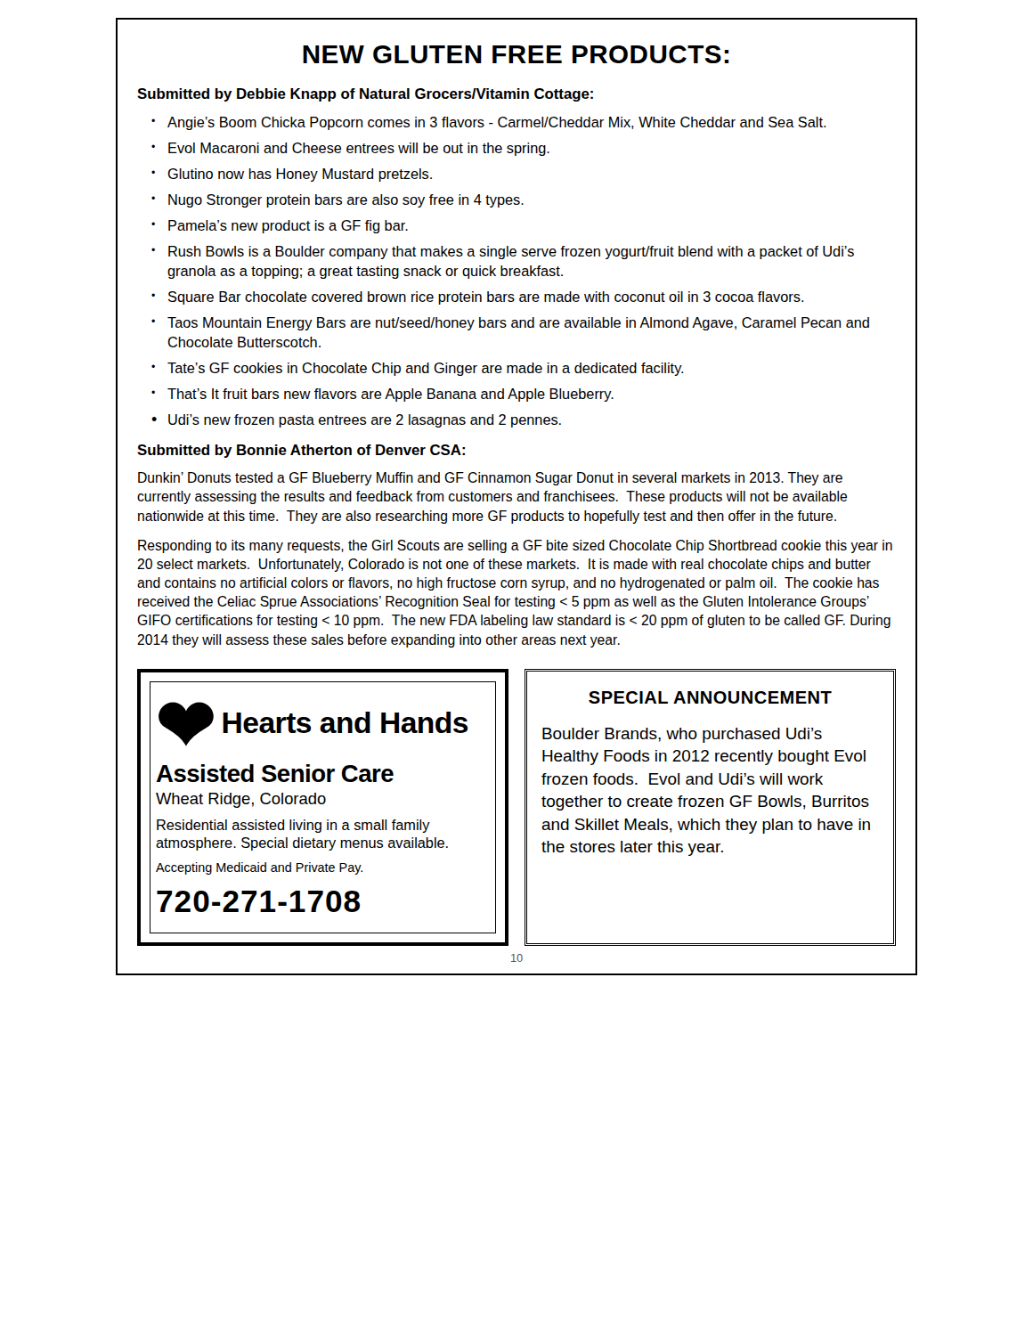NEW GLUTEN FREE PRODUCTS:
Submitted by Debbie Knapp of Natural Grocers/Vitamin Cottage:
Angie’s Boom Chicka Popcorn comes in 3 flavors - Carmel/Cheddar Mix, White Cheddar and Sea Salt.
Evol Macaroni and Cheese entrees will be out in the spring.
Glutino now has Honey Mustard pretzels.
Nugo Stronger protein bars are also soy free in 4 types.
Pamela’s new product is a GF fig bar.
Rush Bowls is a Boulder company that makes a single serve frozen yogurt/fruit blend with a packet of Udi’s granola as a topping; a great tasting snack or quick breakfast.
Square Bar chocolate covered brown rice protein bars are made with coconut oil in 3 cocoa flavors.
Taos Mountain Energy Bars are nut/seed/honey bars and are available in Almond Agave, Caramel Pecan and Chocolate Butterscotch.
Tate’s GF cookies in Chocolate Chip and Ginger are made in a dedicated facility.
That’s It fruit bars new flavors are Apple Banana and Apple Blueberry.
Udi’s new frozen pasta entrees are 2 lasagnas and 2 pennes.
Submitted by Bonnie Atherton of Denver CSA:
Dunkin’ Donuts tested a GF Blueberry Muffin and GF Cinnamon Sugar Donut in several markets in 2013. They are currently assessing the results and feedback from customers and franchisees. These products will not be available nationwide at this time. They are also researching more GF products to hopefully test and then offer in the future.
Responding to its many requests, the Girl Scouts are selling a GF bite sized Chocolate Chip Shortbread cookie this year in 20 select markets. Unfortunately, Colorado is not one of these markets. It is made with real chocolate chips and butter and contains no artificial colors or flavors, no high fructose corn syrup, and no hydrogenated or palm oil. The cookie has received the Celiac Sprue Associations’ Recognition Seal for testing < 5 ppm as well as the Gluten Intolerance Groups’ GIFO certifications for testing < 10 ppm. The new FDA labeling law standard is < 20 ppm of gluten to be called GF. During 2014 they will assess these sales before expanding into other areas next year.
❤Hearts and HandsAssisted Senior Care
Wheat Ridge, Colorado
Residential assisted living in a small family atmosphere. Special dietary menus available.
Accepting Medicaid and Private Pay.
720-271-1708
SPECIAL ANNOUNCEMENT
Boulder Brands, who purchased Udi’s Healthy Foods in 2012 recently bought Evol frozen foods. Evol and Udi’s will work together to create frozen GF Bowls, Burritos and Skillet Meals, which they plan to have in the stores later this year.
10